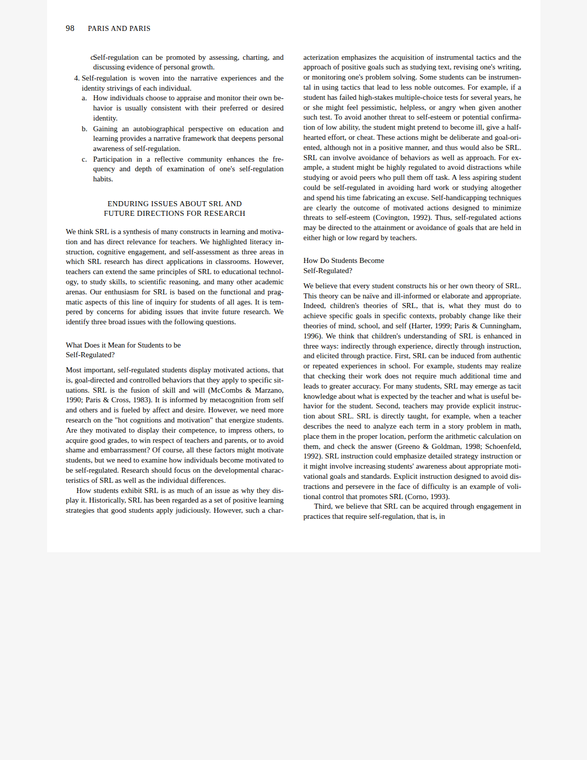98 PARIS AND PARIS
c. Self-regulation can be promoted by assessing, charting, and discussing evidence of personal growth.
4. Self-regulation is woven into the narrative experiences and the identity strivings of each individual.
a. How individuals choose to appraise and monitor their own behavior is usually consistent with their preferred or desired identity.
b. Gaining an autobiographical perspective on education and learning provides a narrative framework that deepens personal awareness of self-regulation.
c. Participation in a reflective community enhances the frequency and depth of examination of one's self-regulation habits.
Enduring Issues About SRL and
Future Directions for Research
We think SRL is a synthesis of many constructs in learning and motivation and has direct relevance for teachers. We highlighted literacy instruction, cognitive engagement, and self-assessment as three areas in which SRL research has direct applications in classrooms. However, teachers can extend the same principles of SRL to educational technology, to study skills, to scientific reasoning, and many other academic arenas. Our enthusiasm for SRL is based on the functional and pragmatic aspects of this line of inquiry for students of all ages. It is tempered by concerns for abiding issues that invite future research. We identify three broad issues with the following questions.
What Does it Mean for Students to be
Self-Regulated?
Most important, self-regulated students display motivated actions, that is, goal-directed and controlled behaviors that they apply to specific situations. SRL is the fusion of skill and will (McCombs & Marzano, 1990; Paris & Cross, 1983). It is informed by metacognition from self and others and is fueled by affect and desire. However, we need more research on the "hot cognitions and motivation" that energize students. Are they motivated to display their competence, to impress others, to acquire good grades, to win respect of teachers and parents, or to avoid shame and embarrassment? Of course, all these factors might motivate students, but we need to examine how individuals become motivated to be self-regulated. Research should focus on the developmental characteristics of SRL as well as the individual differences.
How students exhibit SRL is as much of an issue as why they display it. Historically, SRL has been regarded as a set of positive learning strategies that good students apply judiciously. However, such a characterization emphasizes the acquisition of instrumental tactics and the approach of positive goals such as studying text, revising one's writing, or monitoring one's problem solving. Some students can be instrumental in using tactics that lead to less noble outcomes. For example, if a student has failed high-stakes multiple-choice tests for several years, he or she might feel pessimistic, helpless, or angry when given another such test. To avoid another threat to self-esteem or potential confirmation of low ability, the student might pretend to become ill, give a half-hearted effort, or cheat. These actions might be deliberate and goal-oriented, although not in a positive manner, and thus would also be SRL. SRL can involve avoidance of behaviors as well as approach. For example, a student might be highly regulated to avoid distractions while studying or avoid peers who pull them off task. A less aspiring student could be self-regulated in avoiding hard work or studying altogether and spend his time fabricating an excuse. Self-handicapping techniques are clearly the outcome of motivated actions designed to minimize threats to self-esteem (Covington, 1992). Thus, self-regulated actions may be directed to the attainment or avoidance of goals that are held in either high or low regard by teachers.
How Do Students Become
Self-Regulated?
We believe that every student constructs his or her own theory of SRL. This theory can be naïve and ill-informed or elaborate and appropriate. Indeed, children's theories of SRL, that is, what they must do to achieve specific goals in specific contexts, probably change like their theories of mind, school, and self (Harter, 1999; Paris & Cunningham, 1996). We think that children's understanding of SRL is enhanced in three ways: indirectly through experience, directly through instruction, and elicited through practice. First, SRL can be induced from authentic or repeated experiences in school. For example, students may realize that checking their work does not require much additional time and leads to greater accuracy. For many students, SRL may emerge as tacit knowledge about what is expected by the teacher and what is useful behavior for the student. Second, teachers may provide explicit instruction about SRL. SRL is directly taught, for example, when a teacher describes the need to analyze each term in a story problem in math, place them in the proper location, perform the arithmetic calculation on them, and check the answer (Greeno & Goldman, 1998; Schoenfeld, 1992). SRL instruction could emphasize detailed strategy instruction or it might involve increasing students' awareness about appropriate motivational goals and standards. Explicit instruction designed to avoid distractions and persevere in the face of difficulty is an example of volitional control that promotes SRL (Corno, 1993).
Third, we believe that SRL can be acquired through engagement in practices that require self-regulation, that is, in